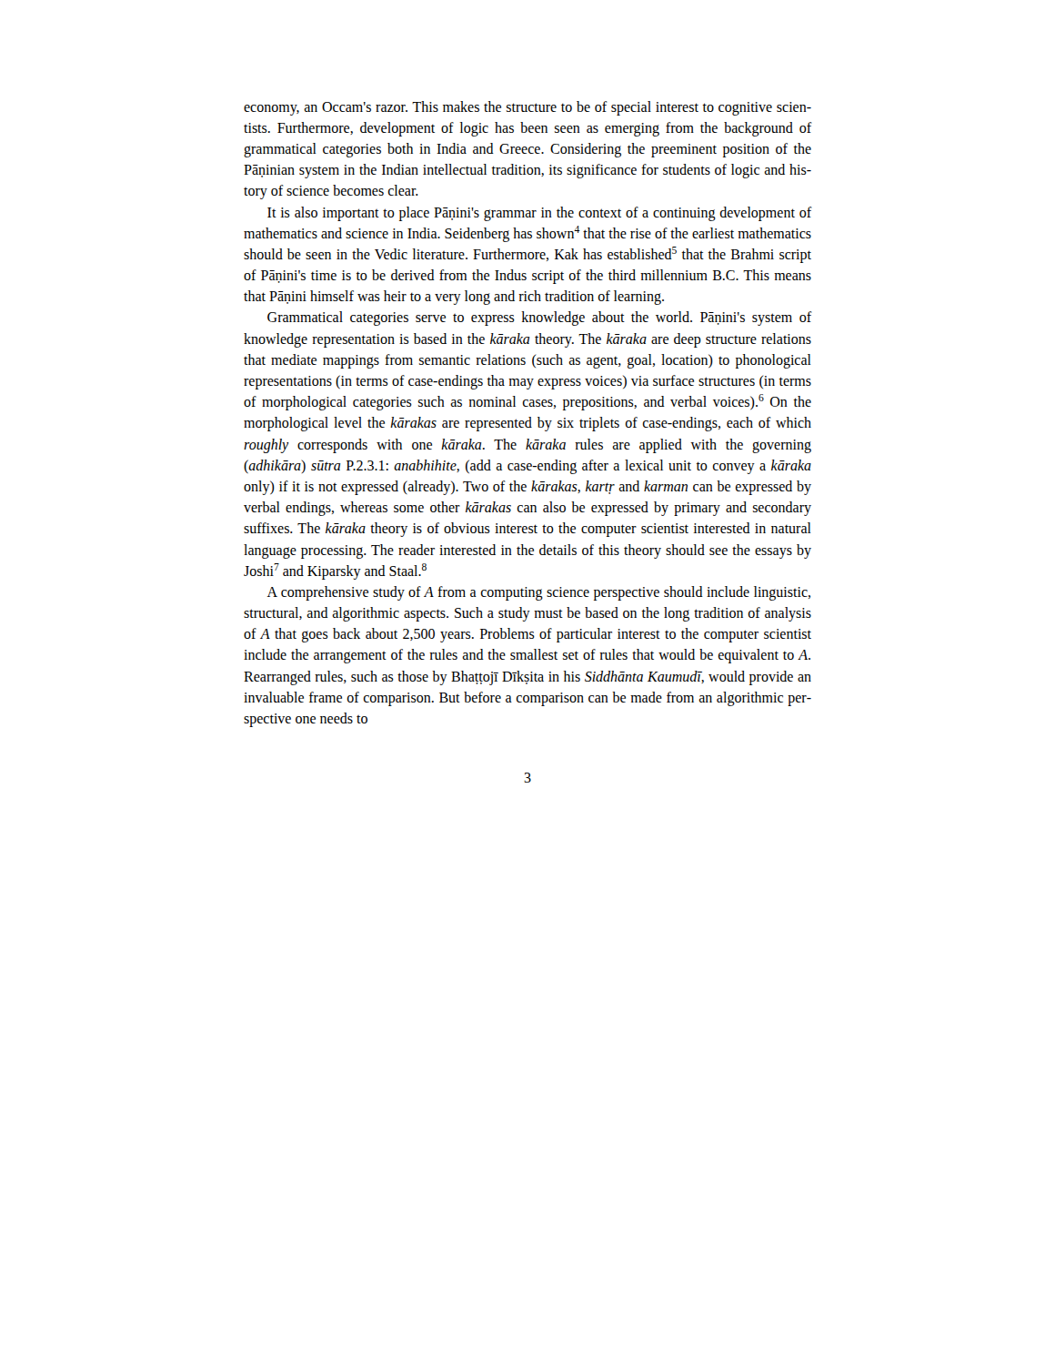economy, an Occam's razor. This makes the structure to be of special interest to cognitive scientists. Furthermore, development of logic has been seen as emerging from the background of grammatical categories both in India and Greece. Considering the preeminent position of the Pāṇinian system in the Indian intellectual tradition, its significance for students of logic and history of science becomes clear.
It is also important to place Pāṇini's grammar in the context of a continuing development of mathematics and science in India. Seidenberg has shown4 that the rise of the earliest mathematics should be seen in the Vedic literature. Furthermore, Kak has established5 that the Brahmi script of Pāṇini's time is to be derived from the Indus script of the third millennium B.C. This means that Pāṇini himself was heir to a very long and rich tradition of learning.
Grammatical categories serve to express knowledge about the world. Pāṇini's system of knowledge representation is based in the kāraka theory. The kāraka are deep structure relations that mediate mappings from semantic relations (such as agent, goal, location) to phonological representations (in terms of case-endings tha may express voices) via surface structures (in terms of morphological categories such as nominal cases, prepositions, and verbal voices).6 On the morphological level the kārakas are represented by six triplets of case-endings, each of which roughly corresponds with one kāraka. The kāraka rules are applied with the governing (adhikāra) sūtra P.2.3.1: anabhihite, (add a case-ending after a lexical unit to convey a kāraka only) if it is not expressed (already). Two of the kārakas, kartṛ and karman can be expressed by verbal endings, whereas some other kārakas can also be expressed by primary and secondary suffixes. The kāraka theory is of obvious interest to the computer scientist interested in natural language processing. The reader interested in the details of this theory should see the essays by Joshi7 and Kiparsky and Staal.8
A comprehensive study of A from a computing science perspective should include linguistic, structural, and algorithmic aspects. Such a study must be based on the long tradition of analysis of A that goes back about 2,500 years. Problems of particular interest to the computer scientist include the arrangement of the rules and the smallest set of rules that would be equivalent to A. Rearranged rules, such as those by Bhaṭṭojī Dīkṣita in his Siddhānta Kaumudī, would provide an invaluable frame of comparison. But before a comparison can be made from an algorithmic perspective one needs to
3